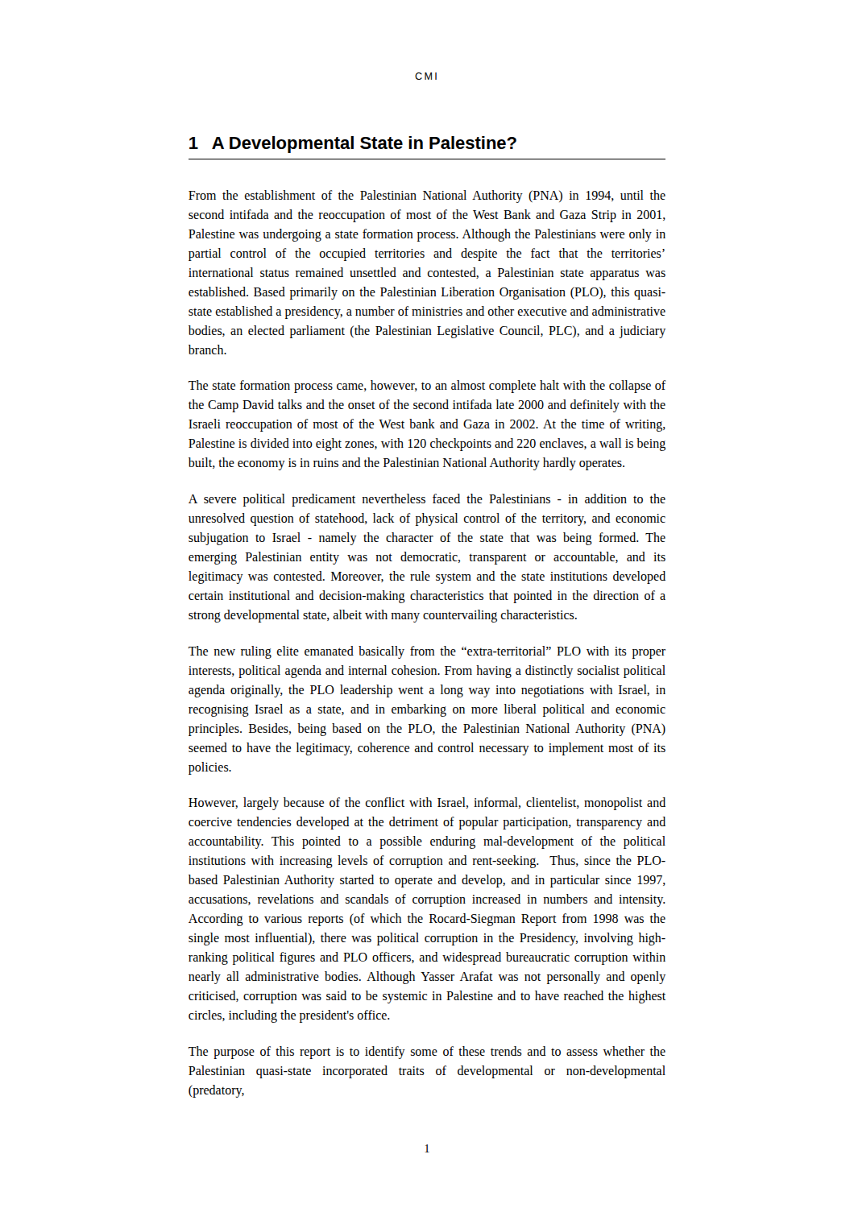CMI
1 A Developmental State in Palestine?
From the establishment of the Palestinian National Authority (PNA) in 1994, until the second intifada and the reoccupation of most of the West Bank and Gaza Strip in 2001, Palestine was undergoing a state formation process. Although the Palestinians were only in partial control of the occupied territories and despite the fact that the territories’ international status remained unsettled and contested, a Palestinian state apparatus was established. Based primarily on the Palestinian Liberation Organisation (PLO), this quasi-state established a presidency, a number of ministries and other executive and administrative bodies, an elected parliament (the Palestinian Legislative Council, PLC), and a judiciary branch.
The state formation process came, however, to an almost complete halt with the collapse of the Camp David talks and the onset of the second intifada late 2000 and definitely with the Israeli reoccupation of most of the West bank and Gaza in 2002. At the time of writing, Palestine is divided into eight zones, with 120 checkpoints and 220 enclaves, a wall is being built, the economy is in ruins and the Palestinian National Authority hardly operates.
A severe political predicament nevertheless faced the Palestinians - in addition to the unresolved question of statehood, lack of physical control of the territory, and economic subjugation to Israel - namely the character of the state that was being formed. The emerging Palestinian entity was not democratic, transparent or accountable, and its legitimacy was contested. Moreover, the rule system and the state institutions developed certain institutional and decision-making characteristics that pointed in the direction of a strong developmental state, albeit with many countervailing characteristics.
The new ruling elite emanated basically from the “extra-territorial” PLO with its proper interests, political agenda and internal cohesion. From having a distinctly socialist political agenda originally, the PLO leadership went a long way into negotiations with Israel, in recognising Israel as a state, and in embarking on more liberal political and economic principles. Besides, being based on the PLO, the Palestinian National Authority (PNA) seemed to have the legitimacy, coherence and control necessary to implement most of its policies.
However, largely because of the conflict with Israel, informal, clientelist, monopolist and coercive tendencies developed at the detriment of popular participation, transparency and accountability. This pointed to a possible enduring mal-development of the political institutions with increasing levels of corruption and rent-seeking. Thus, since the PLO-based Palestinian Authority started to operate and develop, and in particular since 1997, accusations, revelations and scandals of corruption increased in numbers and intensity. According to various reports (of which the Rocard-Siegman Report from 1998 was the single most influential), there was political corruption in the Presidency, involving high-ranking political figures and PLO officers, and widespread bureaucratic corruption within nearly all administrative bodies. Although Yasser Arafat was not personally and openly criticised, corruption was said to be systemic in Palestine and to have reached the highest circles, including the president's office.
The purpose of this report is to identify some of these trends and to assess whether the Palestinian quasi-state incorporated traits of developmental or non-developmental (predatory,
1